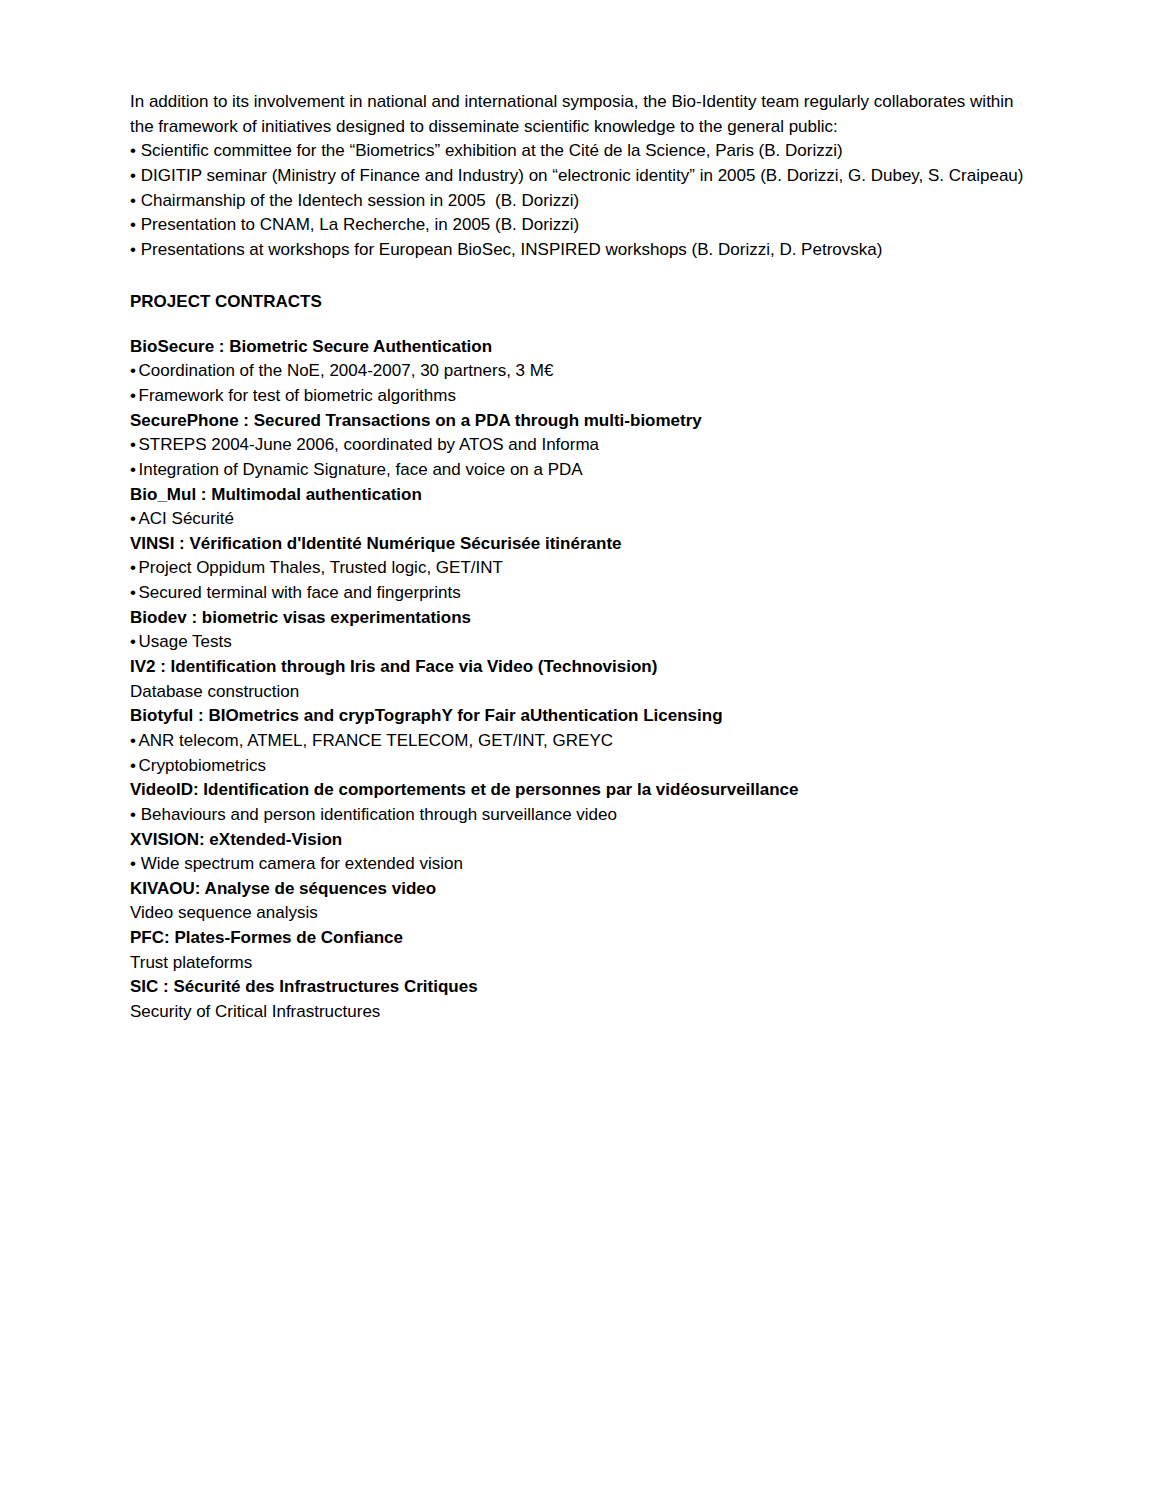In addition to its involvement in national and international symposia, the Bio-Identity team regularly collaborates within the framework of initiatives designed to disseminate scientific knowledge to the general public:
Scientific committee for the “Biometrics” exhibition at the Cité de la Science, Paris (B. Dorizzi)
DIGITIP seminar (Ministry of Finance and Industry) on “electronic identity” in 2005 (B. Dorizzi, G. Dubey, S. Craipeau)
Chairmanship of the Identech session in 2005 (B. Dorizzi)
Presentation to CNAM, La Recherche, in 2005 (B. Dorizzi)
Presentations at workshops for European BioSec, INSPIRED workshops (B. Dorizzi, D. Petrovska)
PROJECT CONTRACTS
BioSecure : Biometric Secure Authentication
Coordination of the NoE, 2004-2007, 30 partners, 3 M€
Framework for test of biometric algorithms
SecurePhone : Secured Transactions on a PDA through multi-biometry
STREPS 2004-June 2006, coordinated by ATOS and Informa
Integration of Dynamic Signature, face and voice on a PDA
Bio_Mul : Multimodal authentication
ACI Sécurité
VINSI : Vérification d'Identité Numérique Sécurisée itinérante
Project Oppidum Thales, Trusted logic, GET/INT
Secured terminal with face and fingerprints
Biodev : biometric visas experimentations
Usage Tests
IV2 : Identification through Iris and Face via Video (Technovision)
Database construction
Biotyful : BIOmetrics and crypTographY for Fair aUthentication Licensing
ANR telecom, ATMEL, FRANCE TELECOM, GET/INT, GREYC
Cryptobiometrics
VideoID: Identification de comportements et de personnes par la vidéosurveillance
Behaviours and person identification through surveillance video
XVISION: eXtended-Vision
Wide spectrum camera for extended vision
KIVAOU: Analyse de séquences video
Video sequence analysis
PFC: Plates-Formes de Confiance
Trust plateforms
SIC : Sécurité des Infrastructures Critiques
Security of Critical Infrastructures